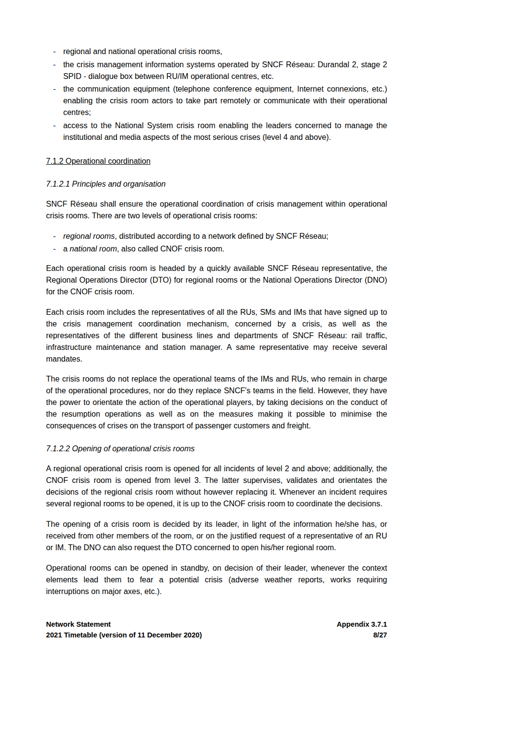regional and national operational crisis rooms,
the crisis management information systems operated by SNCF Réseau: Durandal 2, stage 2 SPID - dialogue box between RU/IM operational centres, etc.
the communication equipment (telephone conference equipment, Internet connexions, etc.) enabling the crisis room actors to take part remotely or communicate with their operational centres;
access to the National System crisis room enabling the leaders concerned to manage the institutional and media aspects of the most serious crises (level 4 and above).
7.1.2 Operational coordination
7.1.2.1 Principles and organisation
SNCF Réseau shall ensure the operational coordination of crisis management within operational crisis rooms. There are two levels of operational crisis rooms:
regional rooms, distributed according to a network defined by SNCF Réseau;
a national room, also called CNOF crisis room.
Each operational crisis room is headed by a quickly available SNCF Réseau representative, the Regional Operations Director (DTO) for regional rooms or the National Operations Director (DNO) for the CNOF crisis room.
Each crisis room includes the representatives of all the RUs, SMs and IMs that have signed up to the crisis management coordination mechanism, concerned by a crisis, as well as the representatives of the different business lines and departments of SNCF Réseau: rail traffic, infrastructure maintenance and station manager. A same representative may receive several mandates.
The crisis rooms do not replace the operational teams of the IMs and RUs, who remain in charge of the operational procedures, nor do they replace SNCF's teams in the field. However, they have the power to orientate the action of the operational players, by taking decisions on the conduct of the resumption operations as well as on the measures making it possible to minimise the consequences of crises on the transport of passenger customers and freight.
7.1.2.2 Opening of operational crisis rooms
A regional operational crisis room is opened for all incidents of level 2 and above; additionally, the CNOF crisis room is opened from level 3. The latter supervises, validates and orientates the decisions of the regional crisis room without however replacing it. Whenever an incident requires several regional rooms to be opened, it is up to the CNOF crisis room to coordinate the decisions.
The opening of a crisis room is decided by its leader, in light of the information he/she has, or received from other members of the room, or on the justified request of a representative of an RU or IM. The DNO can also request the DTO concerned to open his/her regional room.
Operational rooms can be opened in standby, on decision of their leader, whenever the context elements lead them to fear a potential crisis (adverse weather reports, works requiring interruptions on major axes, etc.).
Network Statement 2021 Timetable (version of 11 December 2020)
Appendix 3.7.1 8/27